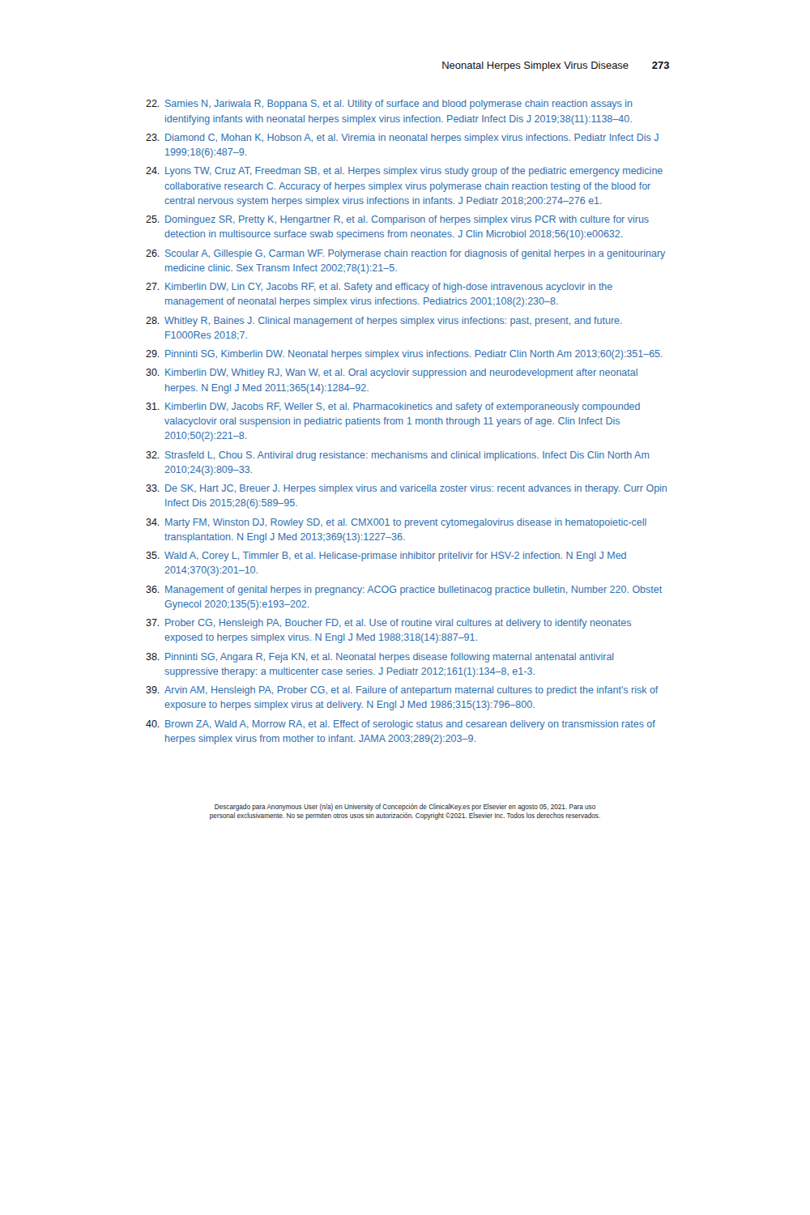Neonatal Herpes Simplex Virus Disease 273
22. Samies N, Jariwala R, Boppana S, et al. Utility of surface and blood polymerase chain reaction assays in identifying infants with neonatal herpes simplex virus infection. Pediatr Infect Dis J 2019;38(11):1138–40.
23. Diamond C, Mohan K, Hobson A, et al. Viremia in neonatal herpes simplex virus infections. Pediatr Infect Dis J 1999;18(6):487–9.
24. Lyons TW, Cruz AT, Freedman SB, et al. Herpes simplex virus study group of the pediatric emergency medicine collaborative research C. Accuracy of herpes simplex virus polymerase chain reaction testing of the blood for central nervous system herpes simplex virus infections in infants. J Pediatr 2018;200:274–276 e1.
25. Dominguez SR, Pretty K, Hengartner R, et al. Comparison of herpes simplex virus PCR with culture for virus detection in multisource surface swab specimens from neonates. J Clin Microbiol 2018;56(10):e00632.
26. Scoular A, Gillespie G, Carman WF. Polymerase chain reaction for diagnosis of genital herpes in a genitourinary medicine clinic. Sex Transm Infect 2002;78(1):21–5.
27. Kimberlin DW, Lin CY, Jacobs RF, et al. Safety and efficacy of high-dose intravenous acyclovir in the management of neonatal herpes simplex virus infections. Pediatrics 2001;108(2):230–8.
28. Whitley R, Baines J. Clinical management of herpes simplex virus infections: past, present, and future. F1000Res 2018;7.
29. Pinninti SG, Kimberlin DW. Neonatal herpes simplex virus infections. Pediatr Clin North Am 2013;60(2):351–65.
30. Kimberlin DW, Whitley RJ, Wan W, et al. Oral acyclovir suppression and neurodevelopment after neonatal herpes. N Engl J Med 2011;365(14):1284–92.
31. Kimberlin DW, Jacobs RF, Weller S, et al. Pharmacokinetics and safety of extemporaneously compounded valacyclovir oral suspension in pediatric patients from 1 month through 11 years of age. Clin Infect Dis 2010;50(2):221–8.
32. Strasfeld L, Chou S. Antiviral drug resistance: mechanisms and clinical implications. Infect Dis Clin North Am 2010;24(3):809–33.
33. De SK, Hart JC, Breuer J. Herpes simplex virus and varicella zoster virus: recent advances in therapy. Curr Opin Infect Dis 2015;28(6):589–95.
34. Marty FM, Winston DJ, Rowley SD, et al. CMX001 to prevent cytomegalovirus disease in hematopoietic-cell transplantation. N Engl J Med 2013;369(13):1227–36.
35. Wald A, Corey L, Timmler B, et al. Helicase-primase inhibitor pritelivir for HSV-2 infection. N Engl J Med 2014;370(3):201–10.
36. Management of genital herpes in pregnancy: ACOG practice bulletinacog practice bulletin, Number 220. Obstet Gynecol 2020;135(5):e193–202.
37. Prober CG, Hensleigh PA, Boucher FD, et al. Use of routine viral cultures at delivery to identify neonates exposed to herpes simplex virus. N Engl J Med 1988;318(14):887–91.
38. Pinninti SG, Angara R, Feja KN, et al. Neonatal herpes disease following maternal antenatal antiviral suppressive therapy: a multicenter case series. J Pediatr 2012;161(1):134–8, e1-3.
39. Arvin AM, Hensleigh PA, Prober CG, et al. Failure of antepartum maternal cultures to predict the infant's risk of exposure to herpes simplex virus at delivery. N Engl J Med 1986;315(13):796–800.
40. Brown ZA, Wald A, Morrow RA, et al. Effect of serologic status and cesarean delivery on transmission rates of herpes simplex virus from mother to infant. JAMA 2003;289(2):203–9.
Descargado para Anonymous User (n/a) en University of Concepción de ClinicalKey.es por Elsevier en agosto 05, 2021. Para uso
personal exclusivamente. No se permiten otros usos sin autorización. Copyright ©2021. Elsevier Inc. Todos los derechos reservados.